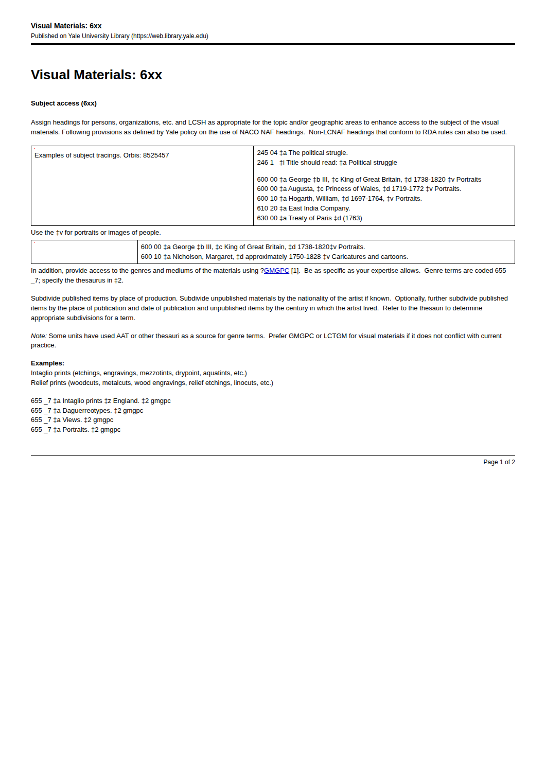Visual Materials: 6xx
Published on Yale University Library (https://web.library.yale.edu)
Visual Materials: 6xx
Subject access (6xx)
Assign headings for persons, organizations, etc. and LCSH as appropriate for the topic and/or geographic areas to enhance access to the subject of the visual materials. Following provisions as defined by Yale policy on the use of NACO NAF headings. Non-LCNAF headings that conform to RDA rules can also be used.
| Examples of subject tracings. Orbis: 8525457 | 245 04 ‡a The political strugle. 246 1 ‡i Title should read: ‡a Political struggle 600 00 ‡a George ‡b III, ‡c King of Great Britain, ‡d 1738-1820 ‡v Portraits 600 00 ‡a Augusta, ‡c Princess of Wales, ‡d 1719-1772 ‡v Portraits. 600 10 ‡a Hogarth, William, ‡d 1697-1764, ‡v Portraits. 610 20 ‡a East India Company. 630 00 ‡a Treaty of Paris ‡d (1763) |
Use the ‡v for portraits or images of people.
| | 600 00 ‡a George ‡b III, ‡c King of Great Britain, ‡d 1738-1820‡v Portraits. 600 10 ‡a Nicholson, Margaret, ‡d approximately 1750-1828 ‡v Caricatures and cartoons. |
In addition, provide access to the genres and mediums of the materials using ?GMGPC [1]. Be as specific as your expertise allows. Genre terms are coded 655 _7; specify the thesaurus in ‡2.
Subdivide published items by place of production. Subdivide unpublished materials by the nationality of the artist if known. Optionally, further subdivide published items by the place of publication and date of publication and unpublished items by the century in which the artist lived. Refer to the thesauri to determine appropriate subdivisions for a term.
Note: Some units have used AAT or other thesauri as a source for genre terms. Prefer GMGPC or LCTGM for visual materials if it does not conflict with current practice.
Examples:
Intaglio prints (etchings, engravings, mezzotints, drypoint, aquatints, etc.)
Relief prints (woodcuts, metalcuts, wood engravings, relief etchings, linocuts, etc.)
655 _7 ‡a Intaglio prints ‡z England. ‡2 gmgpc
655 _7 ‡a Daguerreotypes. ‡2 gmgpc
655 _7 ‡a Views. ‡2 gmgpc
655 _7 ‡a Portraits. ‡2 gmgpc
Page 1 of 2